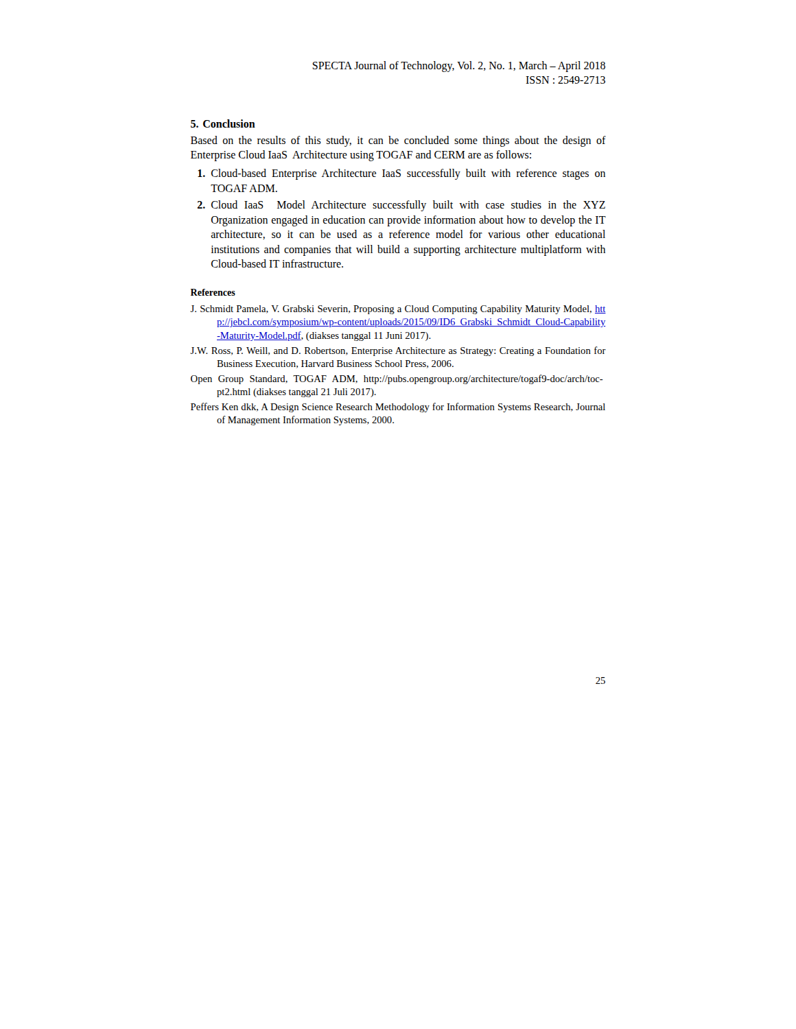SPECTA Journal of Technology, Vol. 2, No. 1, March – April 2018
ISSN : 2549-2713
5. Conclusion
Based on the results of this study, it can be concluded some things about the design of Enterprise Cloud IaaS Architecture using TOGAF and CERM are as follows:
Cloud-based Enterprise Architecture IaaS successfully built with reference stages on TOGAF ADM.
Cloud IaaS Model Architecture successfully built with case studies in the XYZ Organization engaged in education can provide information about how to develop the IT architecture, so it can be used as a reference model for various other educational institutions and companies that will build a supporting architecture multiplatform with Cloud-based IT infrastructure.
References
J. Schmidt Pamela, V. Grabski Severin, Proposing a Cloud Computing Capability Maturity Model, http://jebcl.com/symposium/wp-content/uploads/2015/09/ID6_Grabski_Schmidt_Cloud-Capability-Maturity-Model.pdf, (diakses tanggal 11 Juni 2017).
J.W. Ross, P. Weill, and D. Robertson, Enterprise Architecture as Strategy: Creating a Foundation for Business Execution, Harvard Business School Press, 2006.
Open Group Standard, TOGAF ADM, http://pubs.opengroup.org/architecture/togaf9-doc/arch/toc- pt2.html (diakses tanggal 21 Juli 2017).
Peffers Ken dkk, A Design Science Research Methodology for Information Systems Research, Journal of Management Information Systems, 2000.
25